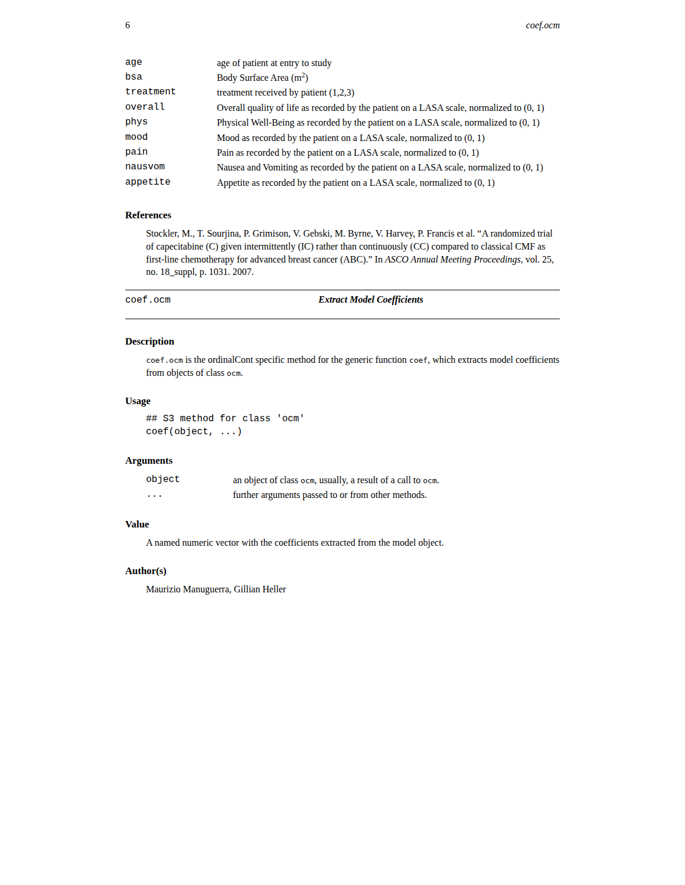6 coef.ocm
| age | age of patient at entry to study |
| bsa | Body Surface Area (m 2 ) |
| treatment | treatment received by patient (1,2,3) |
| overall | Overall quality of life as recorded by the patient on a LASA scale, normalized to (0, 1) |
| phys | Physical Well-Being as recorded by the patient on a LASA scale, normalized to (0, 1) |
| mood | Mood as recorded by the patient on a LASA scale, normalized to (0, 1) |
| pain | Pain as recorded by the patient on a LASA scale, normalized to (0, 1) |
| nausvom | Nausea and Vomiting as recorded by the patient on a LASA scale, normalized to (0, 1) |
| appetite | Appetite as recorded by the patient on a LASA scale, normalized to (0, 1) |
References
Stockler, M., T. Sourjina, P. Grimison, V. Gebski, M. Byrne, V. Harvey, P. Francis et al. “A randomized trial of capecitabine (C) given intermittently (IC) rather than continuously (CC) compared to classical CMF as first-line chemotherapy for advanced breast cancer (ABC).” In ASCO Annual Meeting Proceedings, vol. 25, no. 18_suppl, p. 1031. 2007.
coef.ocm Extract Model Coefficients
Description
coef.ocm is the ordinalCont specific method for the generic function coef, which extracts model coefficients from objects of class ocm.
Usage
## S3 method for class 'ocm'
coef(object, ...)
Arguments
| object | an object of class ocm , usually, a result of a call to ocm . |
| ... | further arguments passed to or from other methods. |
Value
A named numeric vector with the coefficients extracted from the model object.
Author(s)
Maurizio Manuguerra, Gillian Heller